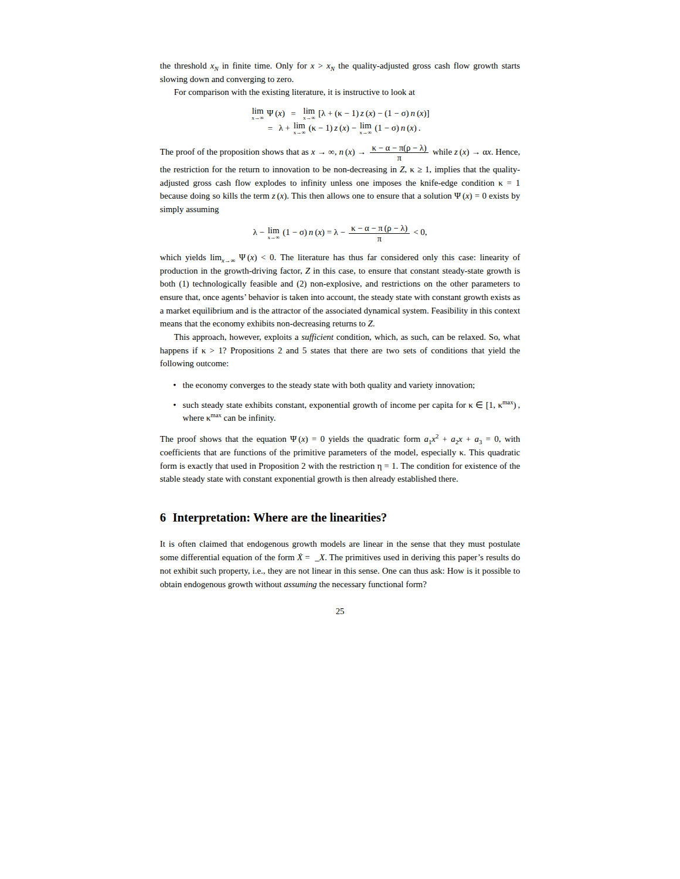the threshold xN in finite time. Only for x > xN the quality-adjusted gross cash flow growth starts slowing down and converging to zero.
For comparison with the existing literature, it is instructive to look at
lim x→∞ Ψ (x)
=
lim x→∞ [λ + (κ − 1) z (x) − (1 − σ) n (x)]
=
λ + lim x→∞ (κ − 1) z (x) − lim x→∞ (1 − σ) n (x) .
The proof of the proposition shows that as x → ∞, n (x) → κ − α − π(ρ − λ) π while z (x) → αx. Hence, the restriction for the return to innovation to be non-decreasing in Z, κ ≥ 1, implies that the quality-adjusted gross cash flow explodes to infinity unless one imposes the knife-edge condition κ = 1 because doing so kills the term z (x). This then allows one to ensure that a solution Ψ (x) = 0 exists by simply assuming
λ − lim x→∞ (1 − σ) n (x) = λ − κ − α − π (ρ − λ) π < 0,
which yields limx→∞ Ψ (x) < 0. The literature has thus far considered only this case: linearity of production in the growth-driving factor, Z in this case, to ensure that constant steady-state growth is both (1) technologically feasible and (2) non-explosive, and restrictions on the other parameters to ensure that, once agents’ behavior is taken into account, the steady state with constant growth exists as a market equilibrium and is the attractor of the associated dynamical system. Feasibility in this context means that the economy exhibits non-decreasing returns to Z.
This approach, however, exploits a sufficient condition, which, as such, can be relaxed. So, what happens if κ > 1? Propositions 2 and 5 states that there are two sets of conditions that yield the following outcome:
the economy converges to the steady state with both quality and variety innovation;
such steady state exhibits constant, exponential growth of income per capita for κ ∈ [1, κmax) , where κmax can be infinity.
The proof shows that the equation Ψ (x) = 0 yields the quadratic form a1x2 + a2x + a3 = 0, with coefficients that are functions of the primitive parameters of the model, especially κ. This quadratic form is exactly that used in Proposition 2 with the restriction η = 1. The condition for existence of the stable steady state with constant exponential growth is then already established there.
6 Interpretation: Where are the linearities?
It is often claimed that endogenous growth models are linear in the sense that they must postulate some differential equation of the form Ẋ = _X. The primitives used in deriving this paper’s results do not exhibit such property, i.e., they are not linear in this sense. One can thus ask: How is it possible to obtain endogenous growth without assuming the necessary functional form?
25